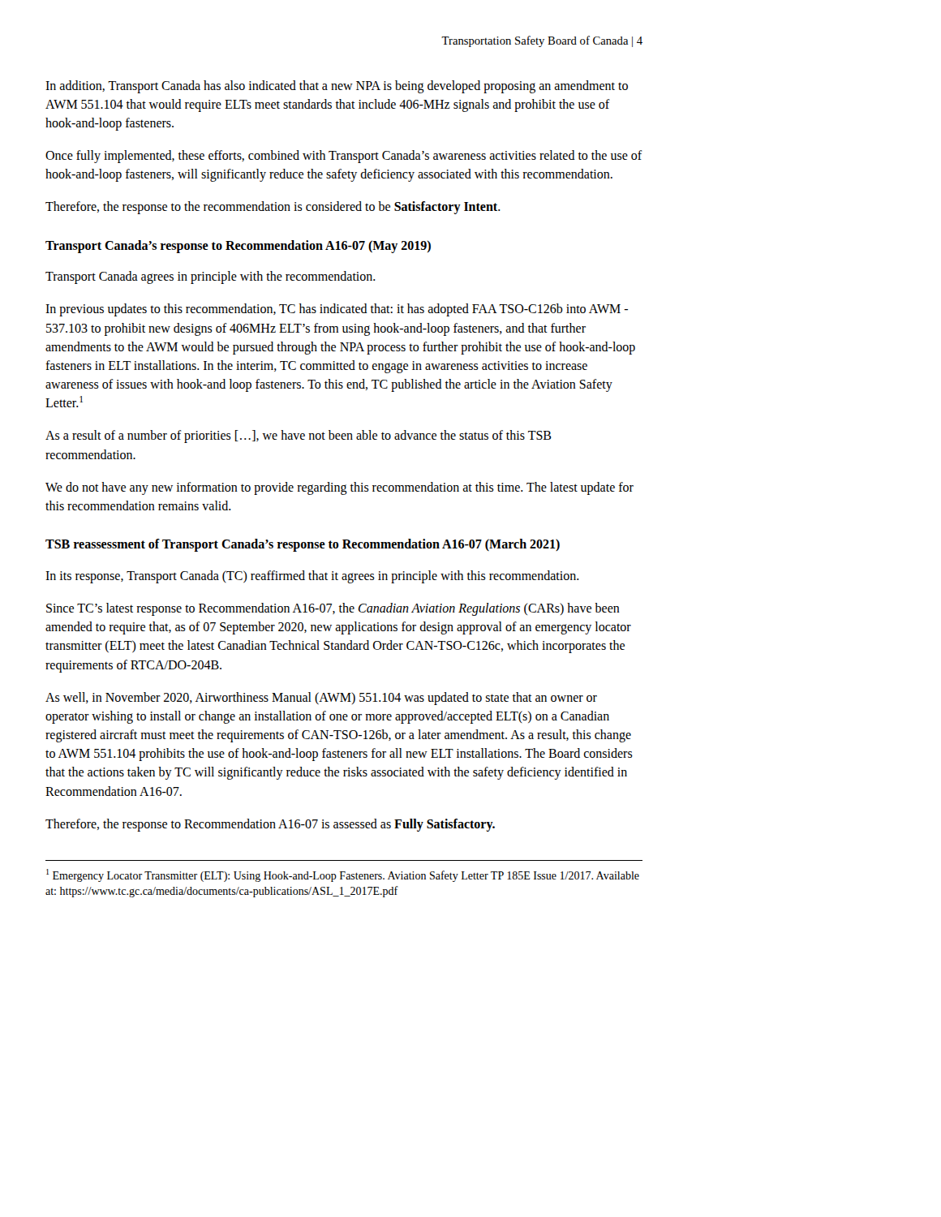Transportation Safety Board of Canada | 4
In addition, Transport Canada has also indicated that a new NPA is being developed proposing an amendment to AWM 551.104 that would require ELTs meet standards that include 406-MHz signals and prohibit the use of hook-and-loop fasteners.
Once fully implemented, these efforts, combined with Transport Canada’s awareness activities related to the use of hook-and-loop fasteners, will significantly reduce the safety deficiency associated with this recommendation.
Therefore, the response to the recommendation is considered to be Satisfactory Intent.
Transport Canada’s response to Recommendation A16-07 (May 2019)
Transport Canada agrees in principle with the recommendation.
In previous updates to this recommendation, TC has indicated that: it has adopted FAA TSO-C126b into AWM - 537.103 to prohibit new designs of 406MHz ELT’s from using hook-and-loop fasteners, and that further amendments to the AWM would be pursued through the NPA process to further prohibit the use of hook-and-loop fasteners in ELT installations. In the interim, TC committed to engage in awareness activities to increase awareness of issues with hook-and loop fasteners. To this end, TC published the article in the Aviation Safety Letter.1
As a result of a number of priorities […], we have not been able to advance the status of this TSB recommendation.
We do not have any new information to provide regarding this recommendation at this time. The latest update for this recommendation remains valid.
TSB reassessment of Transport Canada’s response to Recommendation A16-07 (March 2021)
In its response, Transport Canada (TC) reaffirmed that it agrees in principle with this recommendation.
Since TC’s latest response to Recommendation A16-07, the Canadian Aviation Regulations (CARs) have been amended to require that, as of 07 September 2020, new applications for design approval of an emergency locator transmitter (ELT) meet the latest Canadian Technical Standard Order CAN-TSO-C126c, which incorporates the requirements of RTCA/DO-204B.
As well, in November 2020, Airworthiness Manual (AWM) 551.104 was updated to state that an owner or operator wishing to install or change an installation of one or more approved/accepted ELT(s) on a Canadian registered aircraft must meet the requirements of CAN-TSO-126b, or a later amendment. As a result, this change to AWM 551.104 prohibits the use of hook-and-loop fasteners for all new ELT installations. The Board considers that the actions taken by TC will significantly reduce the risks associated with the safety deficiency identified in Recommendation A16-07.
Therefore, the response to Recommendation A16-07 is assessed as Fully Satisfactory.
1 Emergency Locator Transmitter (ELT): Using Hook-and-Loop Fasteners. Aviation Safety Letter TP 185E Issue 1/2017. Available at: https://www.tc.gc.ca/media/documents/ca-publications/ASL_1_2017E.pdf